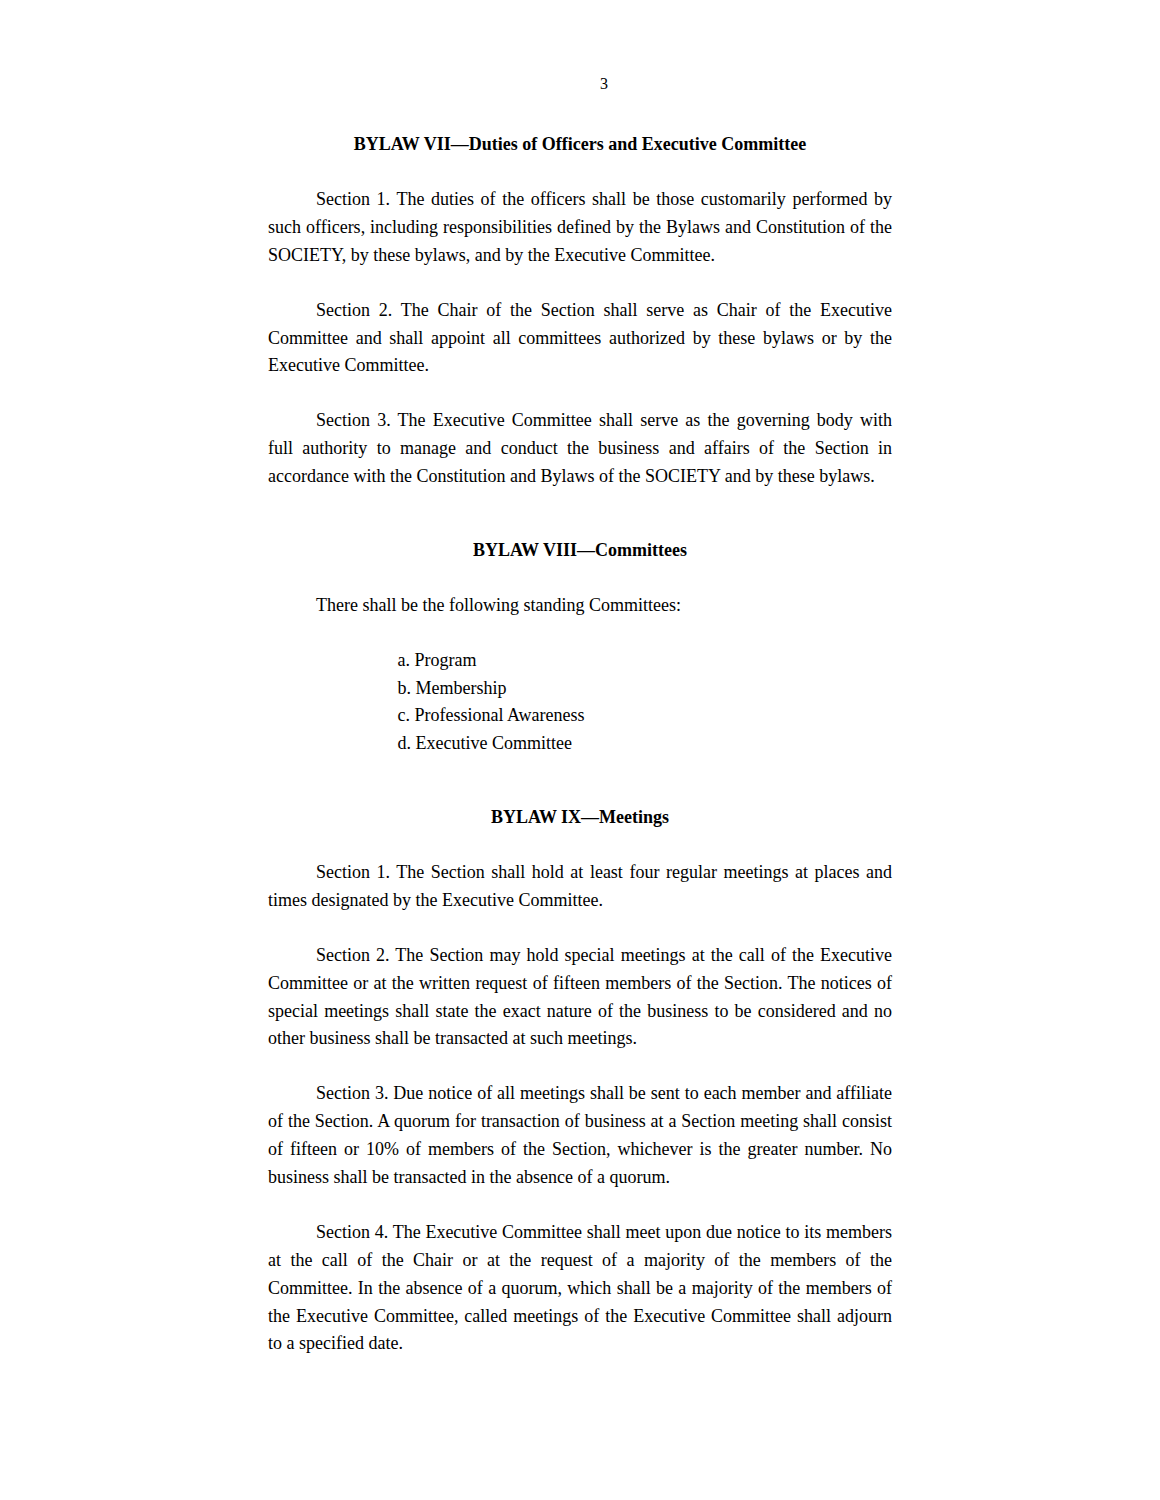3
BYLAW VII—Duties of Officers and Executive Committee
Section 1. The duties of the officers shall be those customarily performed by such officers, including responsibilities defined by the Bylaws and Constitution of the SOCIETY, by these bylaws, and by the Executive Committee.
Section 2. The Chair of the Section shall serve as Chair of the Executive Committee and shall appoint all committees authorized by these bylaws or by the Executive Committee.
Section 3. The Executive Committee shall serve as the governing body with full authority to manage and conduct the business and affairs of the Section in accordance with the Constitution and Bylaws of the SOCIETY and by these bylaws.
BYLAW VIII—Committees
There shall be the following standing Committees:
a. Program
b. Membership
c. Professional Awareness
d. Executive Committee
BYLAW IX—Meetings
Section 1. The Section shall hold at least four regular meetings at places and times designated by the Executive Committee.
Section 2. The Section may hold special meetings at the call of the Executive Committee or at the written request of fifteen members of the Section. The notices of special meetings shall state the exact nature of the business to be considered and no other business shall be transacted at such meetings.
Section 3. Due notice of all meetings shall be sent to each member and affiliate of the Section. A quorum for transaction of business at a Section meeting shall consist of fifteen or 10% of members of the Section, whichever is the greater number. No business shall be transacted in the absence of a quorum.
Section 4. The Executive Committee shall meet upon due notice to its members at the call of the Chair or at the request of a majority of the members of the Committee. In the absence of a quorum, which shall be a majority of the members of the Executive Committee, called meetings of the Executive Committee shall adjourn to a specified date.